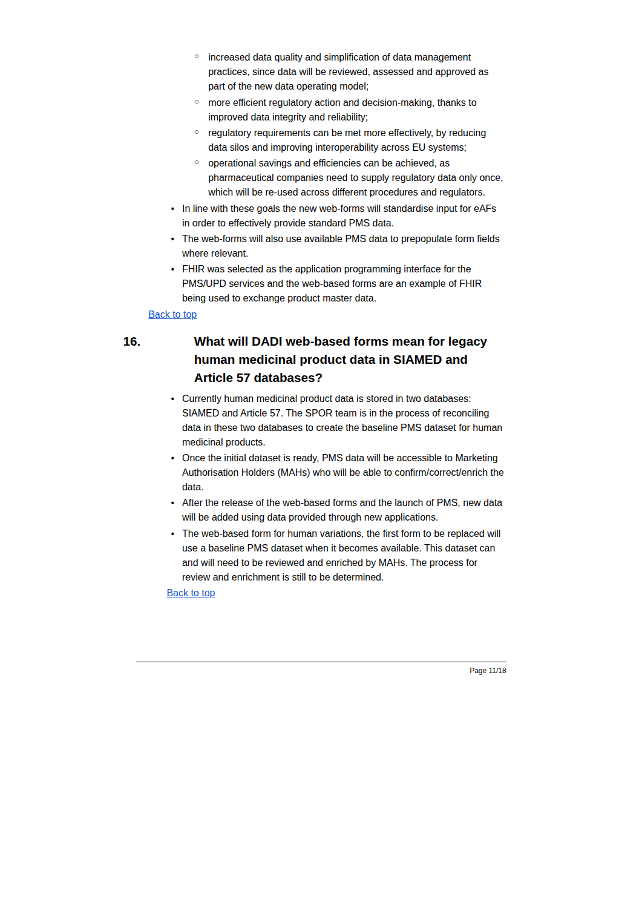increased data quality and simplification of data management practices, since data will be reviewed, assessed and approved as part of the new data operating model;
more efficient regulatory action and decision-making, thanks to improved data integrity and reliability;
regulatory requirements can be met more effectively, by reducing data silos and improving interoperability across EU systems;
operational savings and efficiencies can be achieved, as pharmaceutical companies need to supply regulatory data only once, which will be re-used across different procedures and regulators.
In line with these goals the new web-forms will standardise input for eAFs in order to effectively provide standard PMS data.
The web-forms will also use available PMS data to prepopulate form fields where relevant.
FHIR was selected as the application programming interface for the PMS/UPD services and the web-based forms are an example of FHIR being used to exchange product master data.
Back to top
16. What will DADI web-based forms mean for legacy human medicinal product data in SIAMED and Article 57 databases?
Currently human medicinal product data is stored in two databases: SIAMED and Article 57. The SPOR team is in the process of reconciling data in these two databases to create the baseline PMS dataset for human medicinal products.
Once the initial dataset is ready, PMS data will be accessible to Marketing Authorisation Holders (MAHs) who will be able to confirm/correct/enrich the data.
After the release of the web-based forms and the launch of PMS, new data will be added using data provided through new applications.
The web-based form for human variations, the first form to be replaced will use a baseline PMS dataset when it becomes available. This dataset can and will need to be reviewed and enriched by MAHs. The process for review and enrichment is still to be determined.
Back to top
Page 11/18